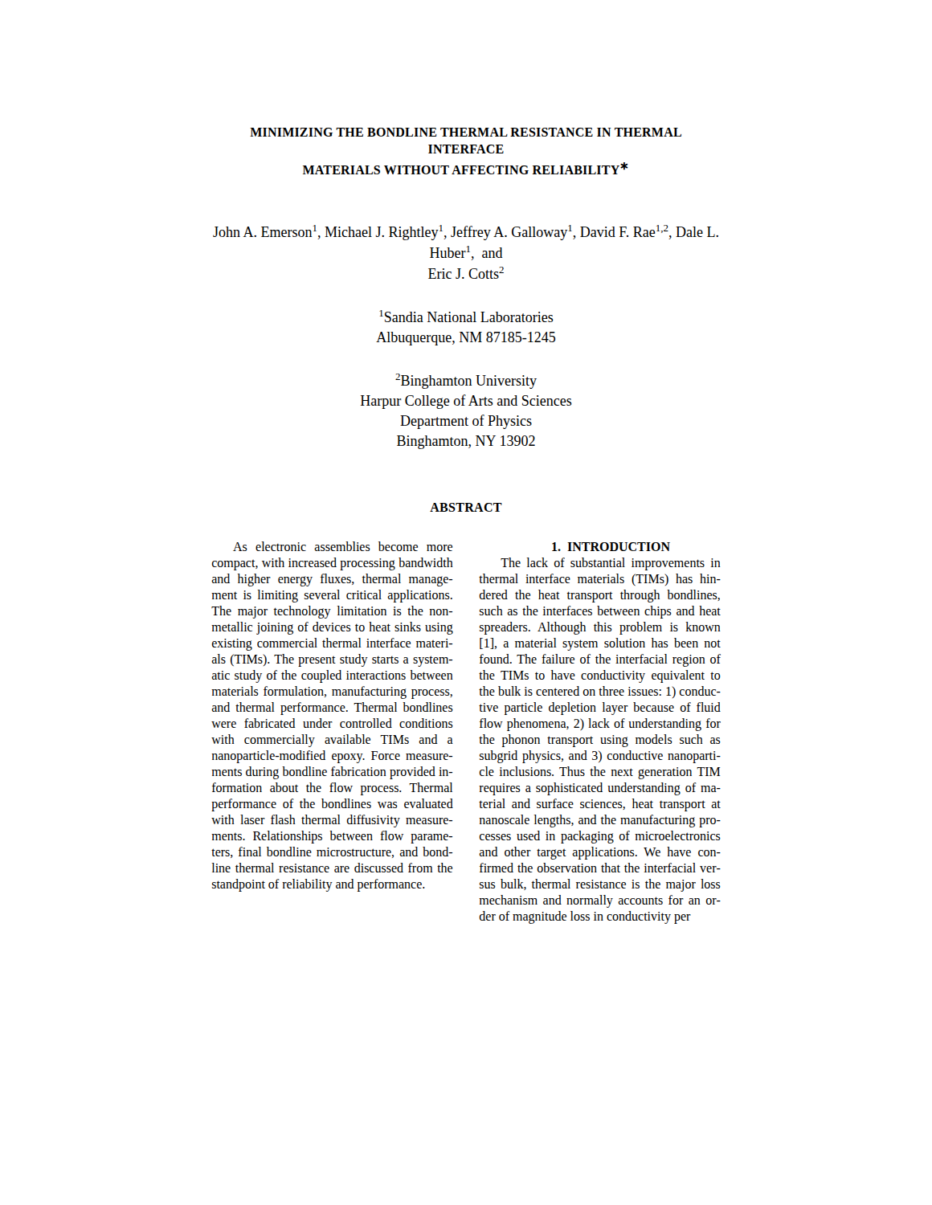Minimizing the Bondline Thermal Resistance in Thermal Interface
Materials Without Affecting Reliability∗
John A. Emerson1, Michael J. Rightley1, Jeffrey A. Galloway1, David F. Rae1,2, Dale L. Huber1, and
Eric J. Cotts2
1Sandia National Laboratories
Albuquerque, NM 87185-1245
2Binghamton University
Harpur College of Arts and Sciences
Department of Physics
Binghamton, NY 13902
ABSTRACT
As electronic assemblies become more compact, with increased processing bandwidth and higher energy fluxes, thermal management is limiting several critical applications. The major technology limitation is the nonmetallic joining of devices to heat sinks using existing commercial thermal interface materials (TIMs). The present study starts a systematic study of the coupled interactions between materials formulation, manufacturing process, and thermal performance. Thermal bondlines were fabricated under controlled conditions with commercially available TIMs and a nanoparticle-modified epoxy. Force measurements during bondline fabrication provided information about the flow process. Thermal performance of the bondlines was evaluated with laser flash thermal diffusivity measurements. Relationships between flow parameters, final bondline microstructure, and bondline thermal resistance are discussed from the standpoint of reliability and performance.
1. INTRODUCTION
The lack of substantial improvements in thermal interface materials (TIMs) has hindered the heat transport through bondlines, such as the interfaces between chips and heat spreaders. Although this problem is known [1], a material system solution has been not found. The failure of the interfacial region of the TIMs to have conductivity equivalent to the bulk is centered on three issues: 1) conductive particle depletion layer because of fluid flow phenomena, 2) lack of understanding for the phonon transport using models such as subgrid physics, and 3) conductive nanoparticle inclusions. Thus the next generation TIM requires a sophisticated understanding of material and surface sciences, heat transport at nanoscale lengths, and the manufacturing processes used in packaging of microelectronics and other target applications. We have confirmed the observation that the interfacial versus bulk, thermal resistance is the major loss mechanism and normally accounts for an order of magnitude loss in conductivity per